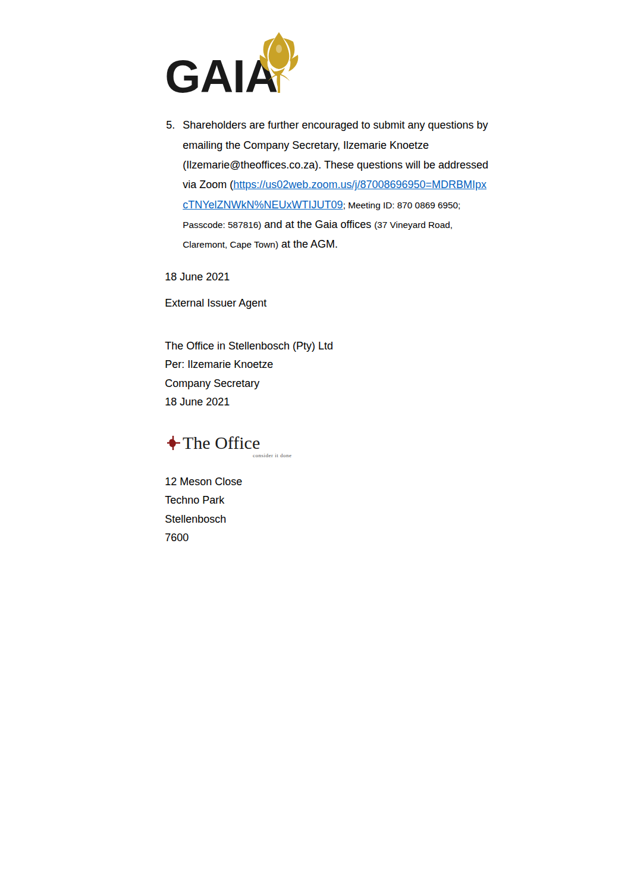GAIA
Shareholders are further encouraged to submit any questions by emailing the Company Secretary, Ilzemarie Knoetze (Ilzemarie@theoffices.co.za). These questions will be addressed via Zoom (https://us02web.zoom.us/j/87008696950=MDRBMIpxcTNYelZNWkN%NEUxWTIJUT09; Meeting ID: 870 0869 6950; Passcode: 587816) and at the Gaia offices (37 Vineyard Road, Claremont, Cape Town) at the AGM.
18 June 2021
External Issuer Agent
The Office in Stellenbosch (Pty) Ltd
Per: Ilzemarie Knoetze
Company Secretary
18 June 2021
The Office consider it done
12 Meson Close
Techno Park
Stellenbosch
7600